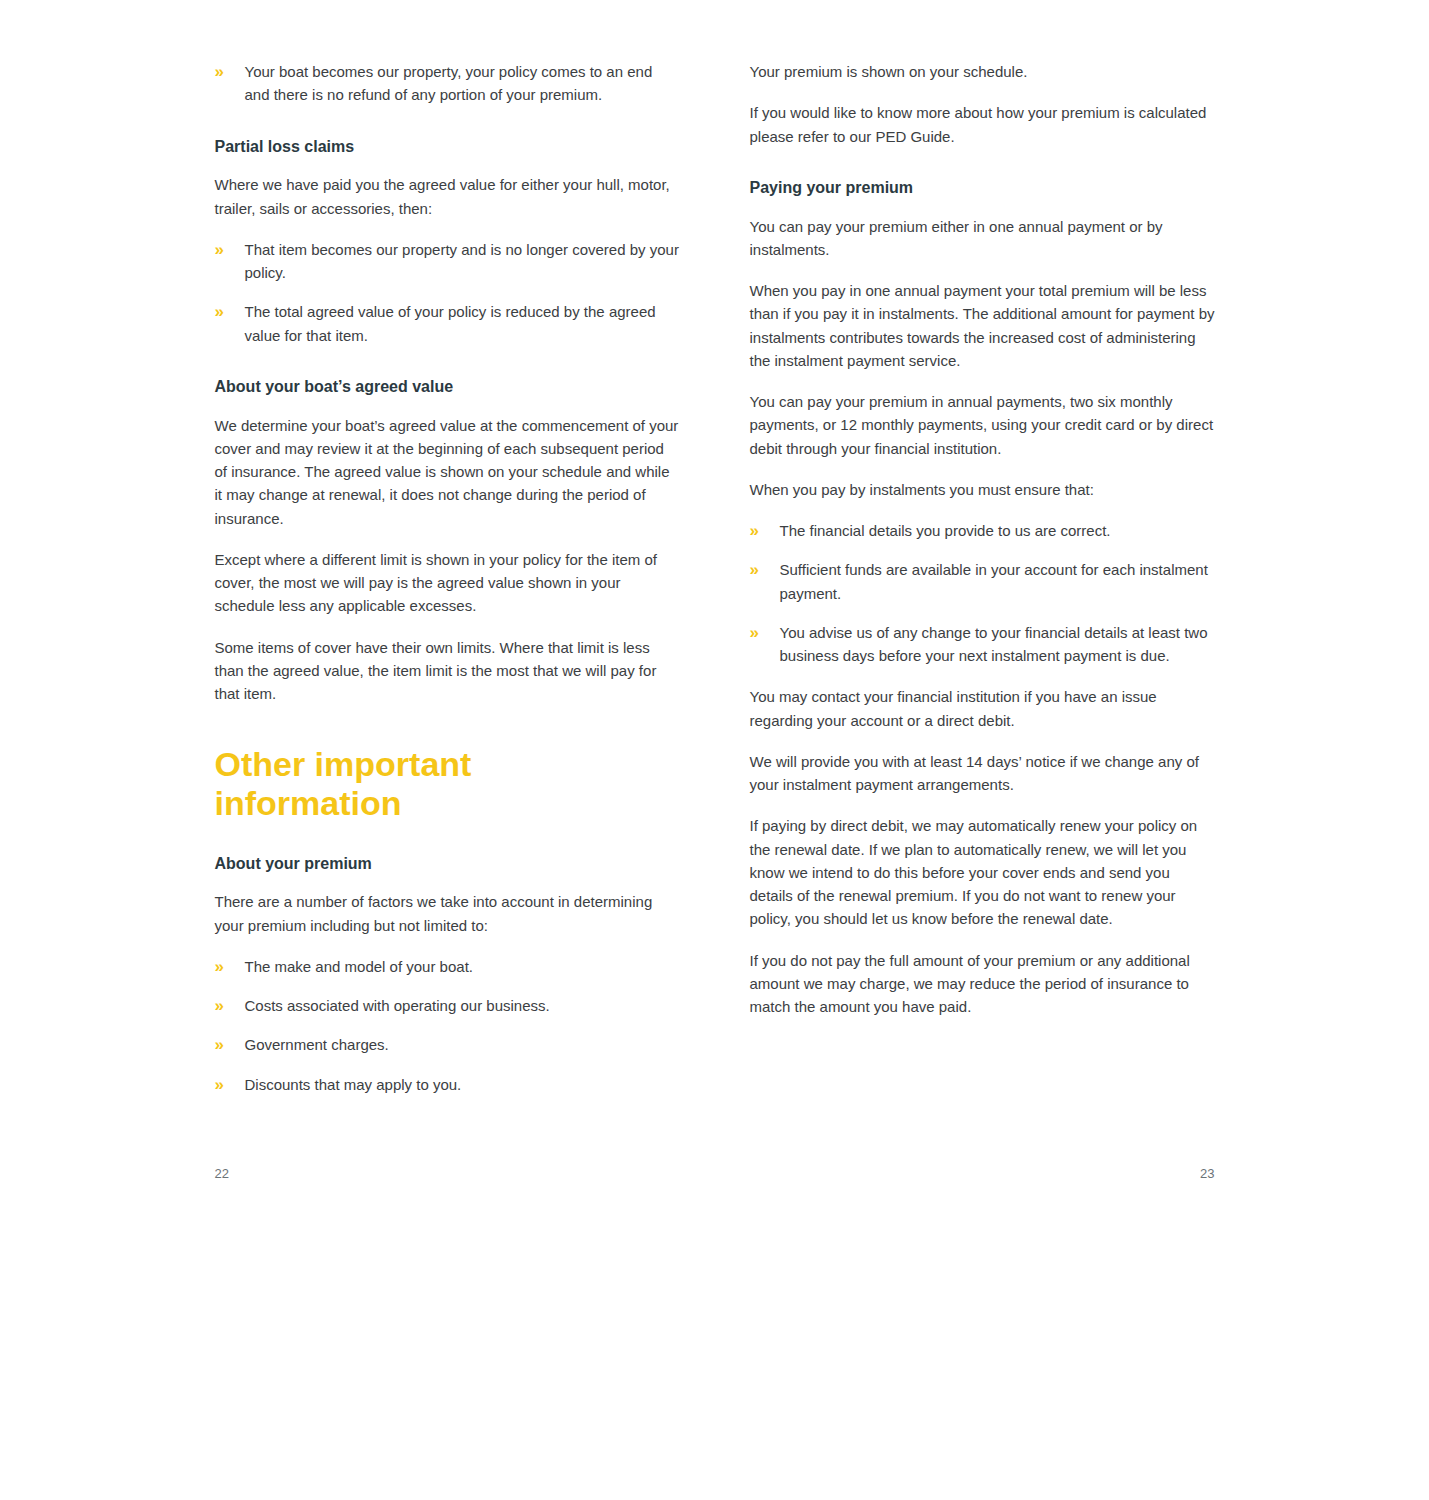Your boat becomes our property, your policy comes to an end and there is no refund of any portion of your premium.
Partial loss claims
Where we have paid you the agreed value for either your hull, motor, trailer, sails or accessories, then:
That item becomes our property and is no longer covered by your policy.
The total agreed value of your policy is reduced by the agreed value for that item.
About your boat’s agreed value
We determine your boat’s agreed value at the commencement of your cover and may review it at the beginning of each subsequent period of insurance. The agreed value is shown on your schedule and while it may change at renewal, it does not change during the period of insurance.
Except where a different limit is shown in your policy for the item of cover, the most we will pay is the agreed value shown in your schedule less any applicable excesses.
Some items of cover have their own limits. Where that limit is less than the agreed value, the item limit is the most that we will pay for that item.
Other important
information
About your premium
There are a number of factors we take into account in determining your premium including but not limited to:
The make and model of your boat.
Costs associated with operating our business.
Government charges.
Discounts that may apply to you.
Your premium is shown on your schedule.
If you would like to know more about how your premium is calculated please refer to our PED Guide.
Paying your premium
You can pay your premium either in one annual payment or by instalments.
When you pay in one annual payment your total premium will be less than if you pay it in instalments. The additional amount for payment by instalments contributes towards the increased cost of administering the instalment payment service.
You can pay your premium in annual payments, two six monthly payments, or 12 monthly payments, using your credit card or by direct debit through your financial institution.
When you pay by instalments you must ensure that:
The financial details you provide to us are correct.
Sufficient funds are available in your account for each instalment payment.
You advise us of any change to your financial details at least two business days before your next instalment payment is due.
You may contact your financial institution if you have an issue regarding your account or a direct debit.
We will provide you with at least 14 days’ notice if we change any of your instalment payment arrangements.
If paying by direct debit, we may automatically renew your policy on the renewal date. If we plan to automatically renew, we will let you know we intend to do this before your cover ends and send you details of the renewal premium. If you do not want to renew your policy, you should let us know before the renewal date.
If you do not pay the full amount of your premium or any additional amount we may charge, we may reduce the period of insurance to match the amount you have paid.
22 23